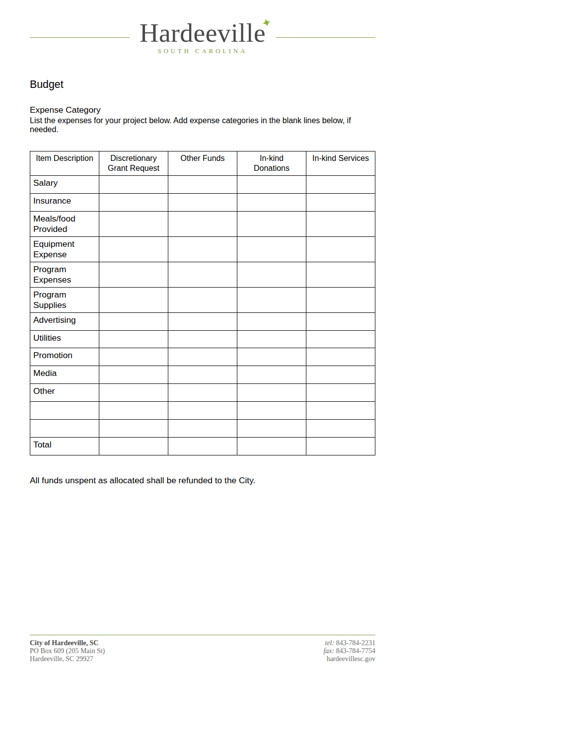✦ Hardeeville SOUTH CAROLINA
Budget
Expense Category
List the expenses for your project below. Add expense categories in the blank lines below, if needed.
| Item Description | Discretionary Grant Request | Other Funds | In-kind Donations | In-kind Services |
| --- | --- | --- | --- | --- |
| Salary | | | | |
| Insurance | | | | |
| Meals/food Provided | | | | |
| Equipment Expense | | | | |
| Program Expenses | | | | |
| Program Supplies | | | | |
| Advertising | | | | |
| Utilities | | | | |
| Promotion | | | | |
| Media | | | | |
| Other | | | | |
| Total | | | | |
All funds unspent as allocated shall be refunded to the City.
City of Hardeeville, SC
PO Box 609 (205 Main St)
Hardeeville, SC 29927
tel: 843-784-2231
fax: 843-784-7754
hardeevillesc.gov